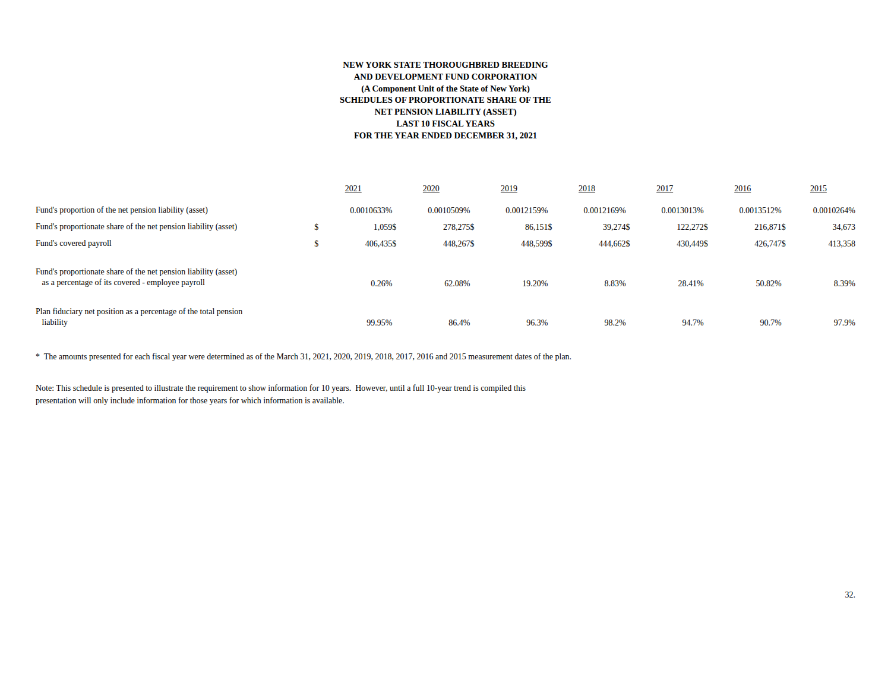NEW YORK STATE THOROUGHBRED BREEDING
AND DEVELOPMENT FUND CORPORATION
(A Component Unit of the State of New York)
SCHEDULES OF PROPORTIONATE SHARE OF THE
NET PENSION LIABILITY (ASSET)
LAST 10 FISCAL YEARS
FOR THE YEAR ENDED DECEMBER 31, 2021
| | 2021 | 2020 | 2019 | 2018 | 2017 | 2016 | 2015 |
| --- | --- | --- | --- | --- | --- | --- | --- |
| Fund's proportion of the net pension liability (asset) | | 0.0010633% | | 0.0010509% | | 0.0012159% | | 0.0012169% | | 0.0013013% | | 0.0013512% | | 0.0010264% |
| Fund's proportionate share of the net pension liability (asset) | $ | 1,059 | $ | 278,275 | $ | 86,151 | $ | 39,274 | $ | 122,272 | $ | 216,871 | $ | 34,673 |
| Fund's covered payroll | $ | 406,435 | $ | 448,267 | $ | 448,599 | $ | 444,662 | $ | 430,449 | $ | 426,747 | $ | 413,358 |
| Fund's proportionate share of the net pension liability (asset) as a percentage of its covered - employee payroll | | 0.26% | | 62.08% | | 19.20% | | 8.83% | | 28.41% | | 50.82% | | 8.39% |
| Plan fiduciary net position as a percentage of the total pension liability | | 99.95% | | 86.4% | | 96.3% | | 98.2% | | 94.7% | | 90.7% | | 97.9% |
* The amounts presented for each fiscal year were determined as of the March 31, 2021, 2020, 2019, 2018, 2017, 2016 and 2015 measurement dates of the plan.
Note: This schedule is presented to illustrate the requirement to show information for 10 years. However, until a full 10-year trend is compiled this
presentation will only include information for those years for which information is available.
32.